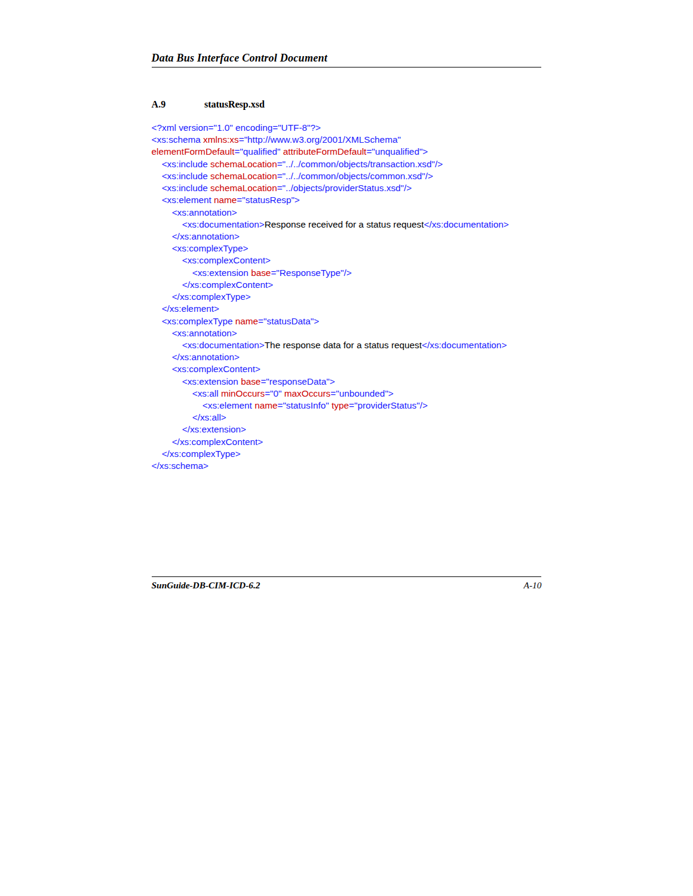Data Bus Interface Control Document
A.9 statusResp.xsd
<?xml version="1.0" encoding="UTF-8"?>
<xs:schema xmlns:xs="http://www.w3.org/2001/XMLSchema"
elementFormDefault="qualified" attributeFormDefault="unqualified">
    <xs:include schemaLocation="../../common/objects/transaction.xsd"/>
    <xs:include schemaLocation="../../common/objects/common.xsd"/>
    <xs:include schemaLocation="../objects/providerStatus.xsd"/>
    <xs:element name="statusResp">
        <xs:annotation>
            <xs:documentation>Response received for a status request</xs:documentation>
        </xs:annotation>
        <xs:complexType>
            <xs:complexContent>
                <xs:extension base="ResponseType"/>
            </xs:complexContent>
        </xs:complexType>
    </xs:element>
    <xs:complexType name="statusData">
        <xs:annotation>
            <xs:documentation>The response data for a status request</xs:documentation>
        </xs:annotation>
        <xs:complexContent>
            <xs:extension base="responseData">
                <xs:all minOccurs="0" maxOccurs="unbounded">
                    <xs:element name="statusInfo" type="providerStatus"/>
                </xs:all>
            </xs:extension>
        </xs:complexContent>
    </xs:complexType>
</xs:schema>
SunGuide-DB-CIM-ICD-6.2
A-10